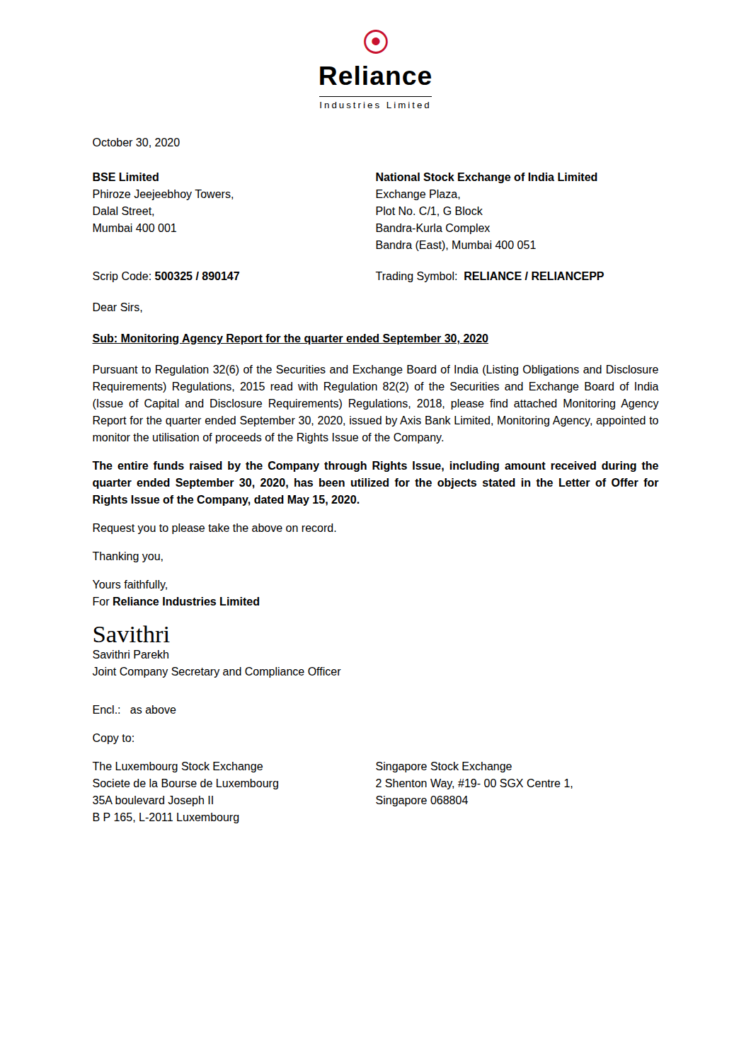⦿
Reliance
Industries Limited
October 30, 2020
| BSE Limited Phiroze Jeejeebhoy Towers, Dalal Street, Mumbai 400 001 | National Stock Exchange of India Limited Exchange Plaza, Plot No. C/1, G Block Bandra-Kurla Complex Bandra (East), Mumbai 400 051 |
| Scrip Code: 500325 / 890147 | Trading Symbol: RELIANCE / RELIANCEPP |
Dear Sirs,
Sub: Monitoring Agency Report for the quarter ended September 30, 2020
Pursuant to Regulation 32(6) of the Securities and Exchange Board of India (Listing Obligations and Disclosure Requirements) Regulations, 2015 read with Regulation 82(2) of the Securities and Exchange Board of India (Issue of Capital and Disclosure Requirements) Regulations, 2018, please find attached Monitoring Agency Report for the quarter ended September 30, 2020, issued by Axis Bank Limited, Monitoring Agency, appointed to monitor the utilisation of proceeds of the Rights Issue of the Company.
The entire funds raised by the Company through Rights Issue, including amount received during the quarter ended September 30, 2020, has been utilized for the objects stated in the Letter of Offer for Rights Issue of the Company, dated May 15, 2020.
Request you to please take the above on record.
Thanking you,
Yours faithfully,
For Reliance Industries Limited
Savithri
Savithri Parekh
Joint Company Secretary and Compliance Officer
Encl.: as above
Copy to:
| The Luxembourg Stock Exchange Societe de la Bourse de Luxembourg 35A boulevard Joseph II B P 165, L-2011 Luxembourg | Singapore Stock Exchange 2 Shenton Way, #19- 00 SGX Centre 1, Singapore 068804 |